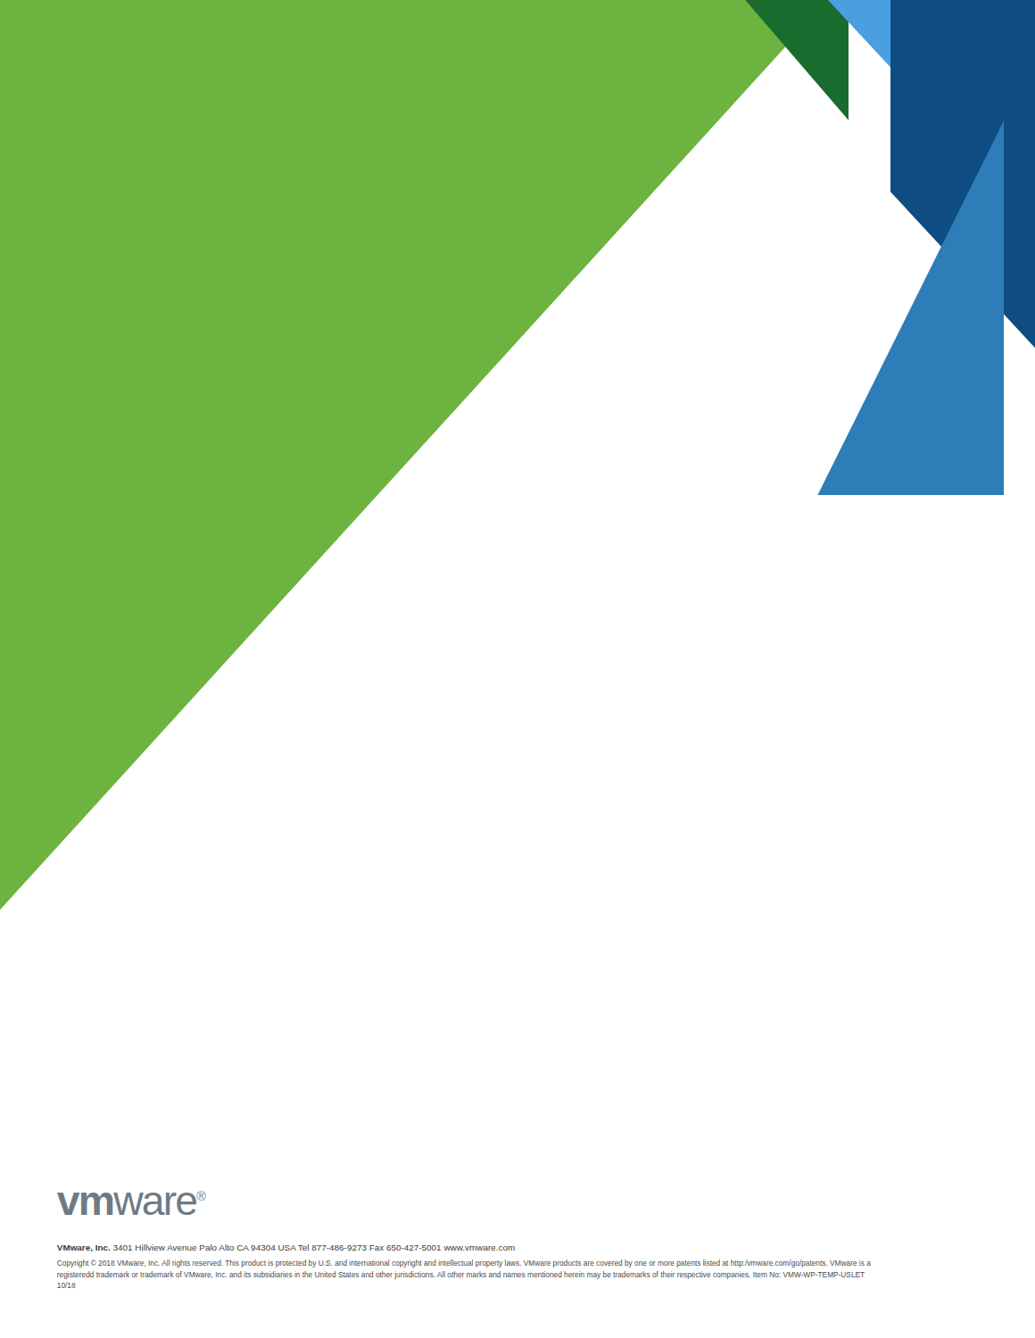vm ware®
VMware, Inc. 3401 Hillview Avenue Palo Alto CA 94304 USA Tel 877-486-9273 Fax 650-427-5001 www.vmware.com
Copyright © 2018 VMware, Inc. All rights reserved. This product is protected by U.S. and international copyright and intellectual property laws. VMware products are covered by one or more patents listed at http:/vmware.com/go/patents. VMware is a registeredd trademark or trademark of VMware, Inc. and its subsidiaries in the United States and other jurisdictions. All other marks and names mentioned herein may be trademarks of their respective companies. Item No: VMW-WP-TEMP-USLET
10/18